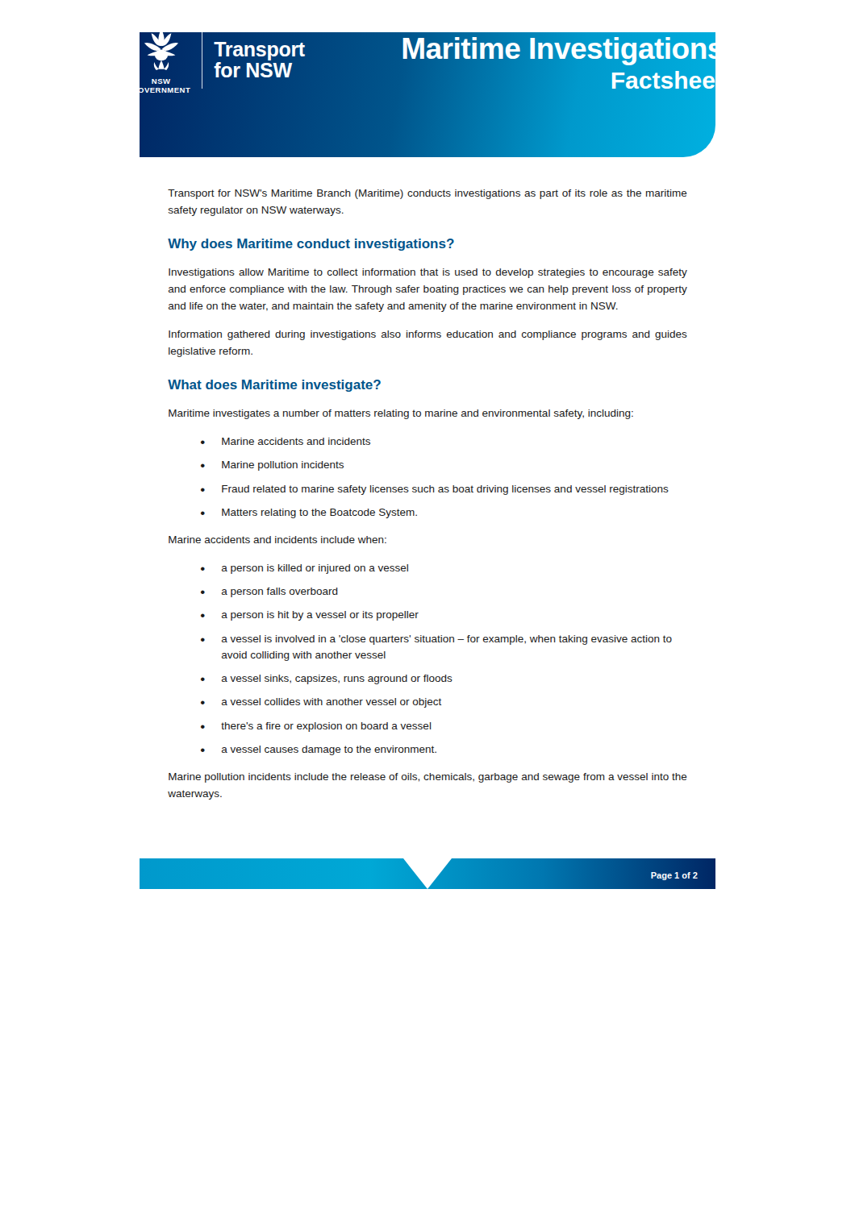NSW
GOVERNMENT
Transport
for NSW
Maritime Investigations
Factsheet
Transport for NSW's Maritime Branch (Maritime) conducts investigations as part of its role as the maritime safety regulator on NSW waterways.
Why does Maritime conduct investigations?
Investigations allow Maritime to collect information that is used to develop strategies to encourage safety and enforce compliance with the law. Through safer boating practices we can help prevent loss of property and life on the water, and maintain the safety and amenity of the marine environment in NSW.
Information gathered during investigations also informs education and compliance programs and guides legislative reform.
What does Maritime investigate?
Maritime investigates a number of matters relating to marine and environmental safety, including:
Marine accidents and incidents
Marine pollution incidents
Fraud related to marine safety licenses such as boat driving licenses and vessel registrations
Matters relating to the Boatcode System.
Marine accidents and incidents include when:
a person is killed or injured on a vessel
a person falls overboard
a person is hit by a vessel or its propeller
a vessel is involved in a 'close quarters' situation – for example, when taking evasive action to avoid colliding with another vessel
a vessel sinks, capsizes, runs aground or floods
a vessel collides with another vessel or object
there's a fire or explosion on board a vessel
a vessel causes damage to the environment.
Marine pollution incidents include the release of oils, chemicals, garbage and sewage from a vessel into the waterways.
Page 1 of 2